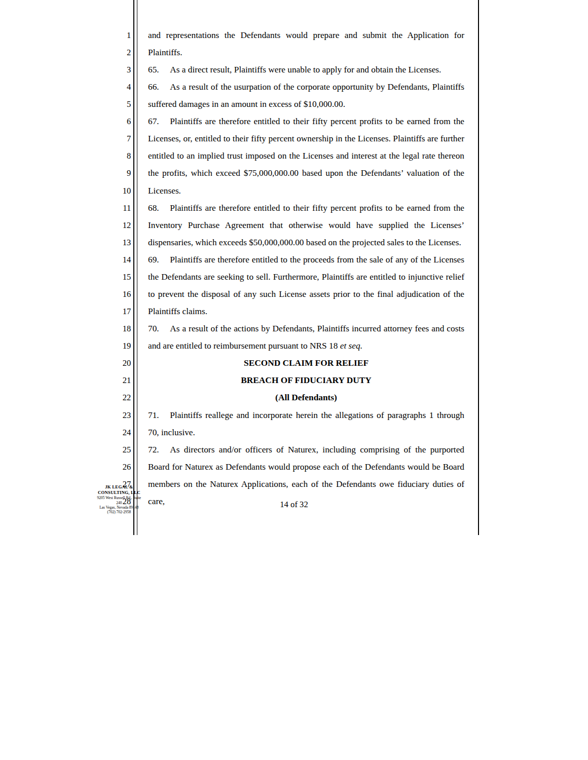1
2
3
4
5
6
7
8
9
10
11
12
13
14
15
16
17
18
19
20
21
22
23
24
25
26
27
28
and representations the Defendants would prepare and submit the Application for Plaintiffs.
65. As a direct result, Plaintiffs were unable to apply for and obtain the Licenses.
66. As a result of the usurpation of the corporate opportunity by Defendants, Plaintiffs suffered damages in an amount in excess of $10,000.00.
67. Plaintiffs are therefore entitled to their fifty percent profits to be earned from the Licenses, or, entitled to their fifty percent ownership in the Licenses. Plaintiffs are further entitled to an implied trust imposed on the Licenses and interest at the legal rate thereon the profits, which exceed $75,000,000.00 based upon the Defendants’ valuation of the Licenses.
68. Plaintiffs are therefore entitled to their fifty percent profits to be earned from the Inventory Purchase Agreement that otherwise would have supplied the Licenses’ dispensaries, which exceeds $50,000,000.00 based on the projected sales to the Licenses.
69. Plaintiffs are therefore entitled to the proceeds from the sale of any of the Licenses the Defendants are seeking to sell. Furthermore, Plaintiffs are entitled to injunctive relief to prevent the disposal of any such License assets prior to the final adjudication of the Plaintiffs claims.
70. As a result of the actions by Defendants, Plaintiffs incurred attorney fees and costs and are entitled to reimbursement pursuant to NRS 18 et seq.
SECOND CLAIM FOR RELIEF
BREACH OF FIDUCIARY DUTY
(All Defendants)
71. Plaintiffs reallege and incorporate herein the allegations of paragraphs 1 through 70, inclusive.
72. As directors and/or officers of Naturex, including comprising of the purported Board for Naturex as Defendants would propose each of the Defendants would be Board members on the Naturex Applications, each of the Defendants owe fiduciary duties of care,
JK LEGAL &
CONSULTING, LLC
9205 West Russell Rd., Suite 240
Las Vegas, Nevada 89148
(702) 702-2958
14 of 32